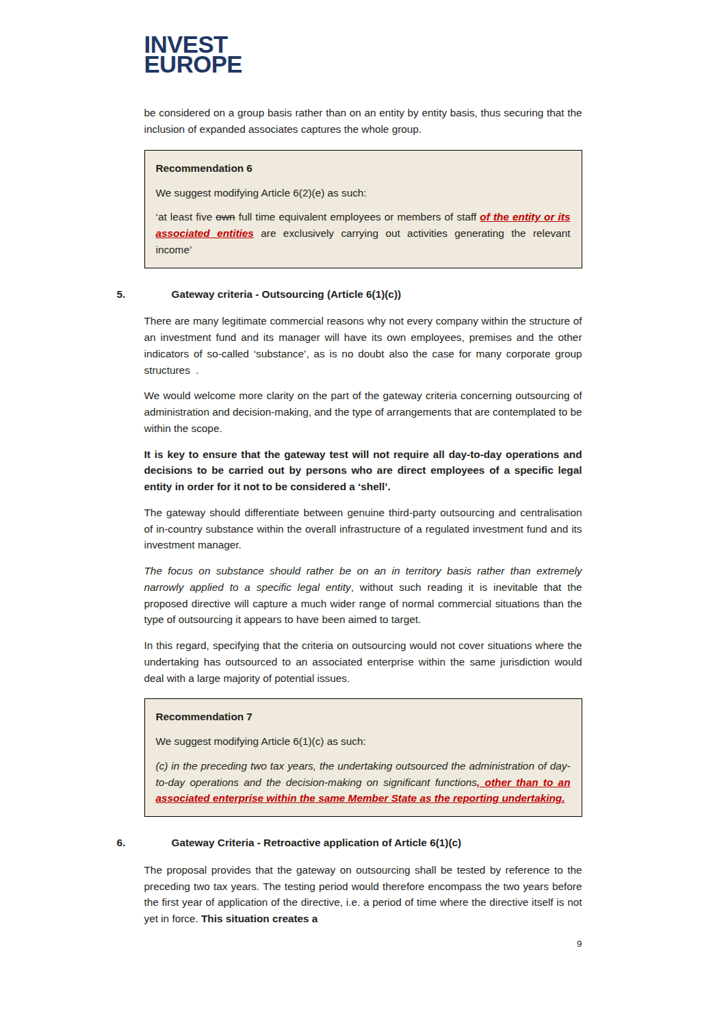INVEST EUROPE
be considered on a group basis rather than on an entity by entity basis, thus securing that the inclusion of expanded associates captures the whole group.
Recommendation 6
We suggest modifying Article 6(2)(e) as such:
‘at least five own full time equivalent employees or members of staff of the entity or its associated entities are exclusively carrying out activities generating the relevant income’
5. Gateway criteria - Outsourcing (Article 6(1)(c))
There are many legitimate commercial reasons why not every company within the structure of an investment fund and its manager will have its own employees, premises and the other indicators of so-called ‘substance’, as is no doubt also the case for many corporate group structures .
We would welcome more clarity on the part of the gateway criteria concerning outsourcing of administration and decision-making, and the type of arrangements that are contemplated to be within the scope.
It is key to ensure that the gateway test will not require all day-to-day operations and decisions to be carried out by persons who are direct employees of a specific legal entity in order for it not to be considered a ‘shell’.
The gateway should differentiate between genuine third-party outsourcing and centralisation of in-country substance within the overall infrastructure of a regulated investment fund and its investment manager.
The focus on substance should rather be on an in territory basis rather than extremely narrowly applied to a specific legal entity, without such reading it is inevitable that the proposed directive will capture a much wider range of normal commercial situations than the type of outsourcing it appears to have been aimed to target.
In this regard, specifying that the criteria on outsourcing would not cover situations where the undertaking has outsourced to an associated enterprise within the same jurisdiction would deal with a large majority of potential issues.
Recommendation 7
We suggest modifying Article 6(1)(c) as such:
(c) in the preceding two tax years, the undertaking outsourced the administration of day-to-day operations and the decision-making on significant functions, other than to an associated enterprise within the same Member State as the reporting undertaking.
6. Gateway Criteria - Retroactive application of Article 6(1)(c)
The proposal provides that the gateway on outsourcing shall be tested by reference to the preceding two tax years. The testing period would therefore encompass the two years before the first year of application of the directive, i.e. a period of time where the directive itself is not yet in force. This situation creates a
9